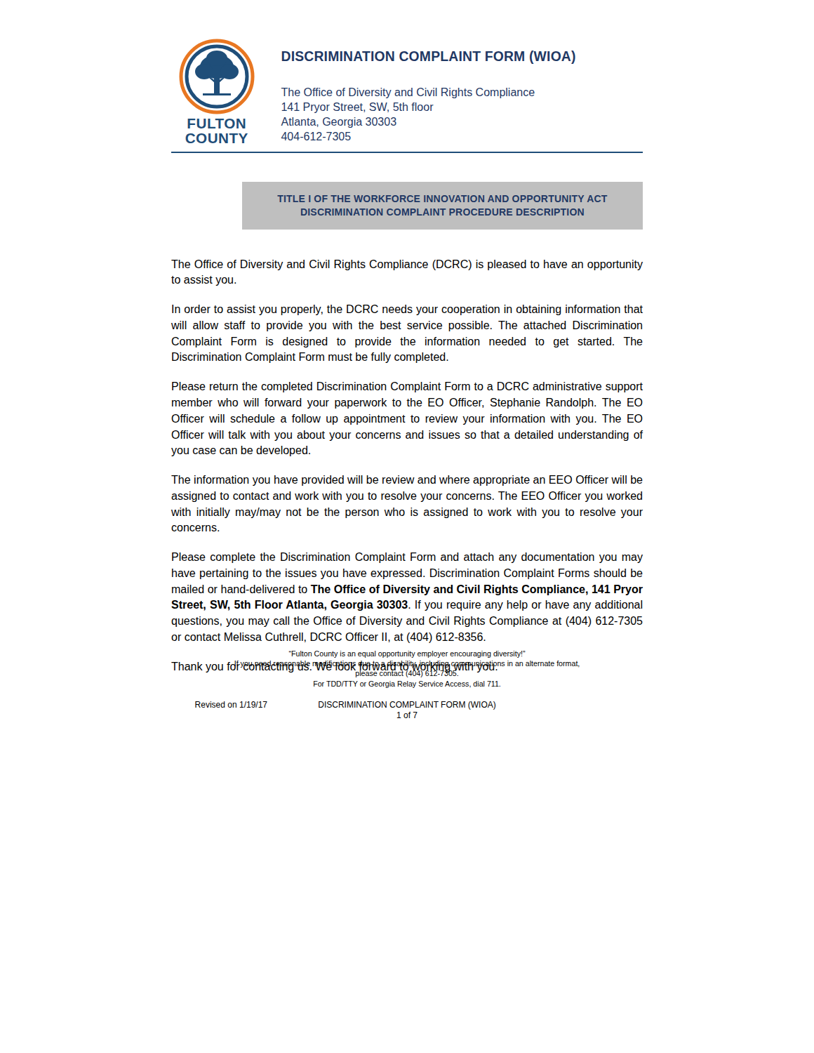FULTON COUNTY
DISCRIMINATION COMPLAINT FORM (WIOA)
The Office of Diversity and Civil Rights Compliance
141 Pryor Street, SW, 5th floor
Atlanta, Georgia 30303
404-612-7305
TITLE I OF THE WORKFORCE INNOVATION AND OPPORTUNITY ACT
DISCRIMINATION COMPLAINT PROCEDURE DESCRIPTION
The Office of Diversity and Civil Rights Compliance (DCRC) is pleased to have an opportunity to assist you.
In order to assist you properly, the DCRC needs your cooperation in obtaining information that will allow staff to provide you with the best service possible. The attached Discrimination Complaint Form is designed to provide the information needed to get started. The Discrimination Complaint Form must be fully completed.
Please return the completed Discrimination Complaint Form to a DCRC administrative support member who will forward your paperwork to the EO Officer, Stephanie Randolph. The EO Officer will schedule a follow up appointment to review your information with you. The EO Officer will talk with you about your concerns and issues so that a detailed understanding of you case can be developed.
The information you have provided will be review and where appropriate an EEO Officer will be assigned to contact and work with you to resolve your concerns. The EEO Officer you worked with initially may/may not be the person who is assigned to work with you to resolve your concerns.
Please complete the Discrimination Complaint Form and attach any documentation you may have pertaining to the issues you have expressed. Discrimination Complaint Forms should be mailed or hand-delivered to The Office of Diversity and Civil Rights Compliance, 141 Pryor Street, SW, 5th Floor Atlanta, Georgia 30303. If you require any help or have any additional questions, you may call the Office of Diversity and Civil Rights Compliance at (404) 612-7305 or contact Melissa Cuthrell, DCRC Officer II, at (404) 612-8356.
Thank you for contacting us. We look forward to working with you.
“Fulton County is an equal opportunity employer encouraging diversity!”
If you need reasonable modifications due to a disability, including communications in an alternate format,
please contact (404) 612-7305.
For TDD/TTY or Georgia Relay Service Access, dial 711.
Revised on 1/19/17
DISCRIMINATION COMPLAINT FORM (WIOA)
1 of 7